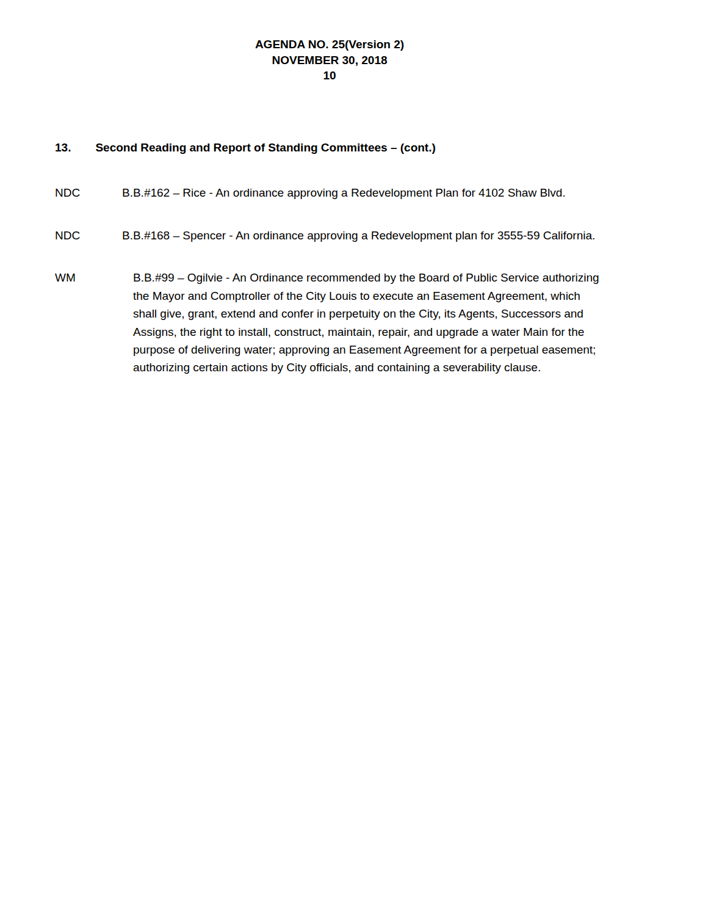AGENDA NO. 25(Version 2) NOVEMBER 30, 2018 10
13. Second Reading and Report of Standing Committees – (cont.)
NDC
B.B.#162 – Rice - An ordinance approving a Redevelopment Plan for 4102 Shaw Blvd.
NDC
B.B.#168 – Spencer - An ordinance approving a Redevelopment plan for 3555-59 California.
WM
B.B.#99 – Ogilvie - An Ordinance recommended by the Board of Public Service authorizing the Mayor and Comptroller of the City Louis to execute an Easement Agreement, which shall give, grant, extend and confer in perpetuity on the City, its Agents, Successors and Assigns, the right to install, construct, maintain, repair, and upgrade a water Main for the purpose of delivering water; approving an Easement Agreement for a perpetual easement; authorizing certain actions by City officials, and containing a severability clause.